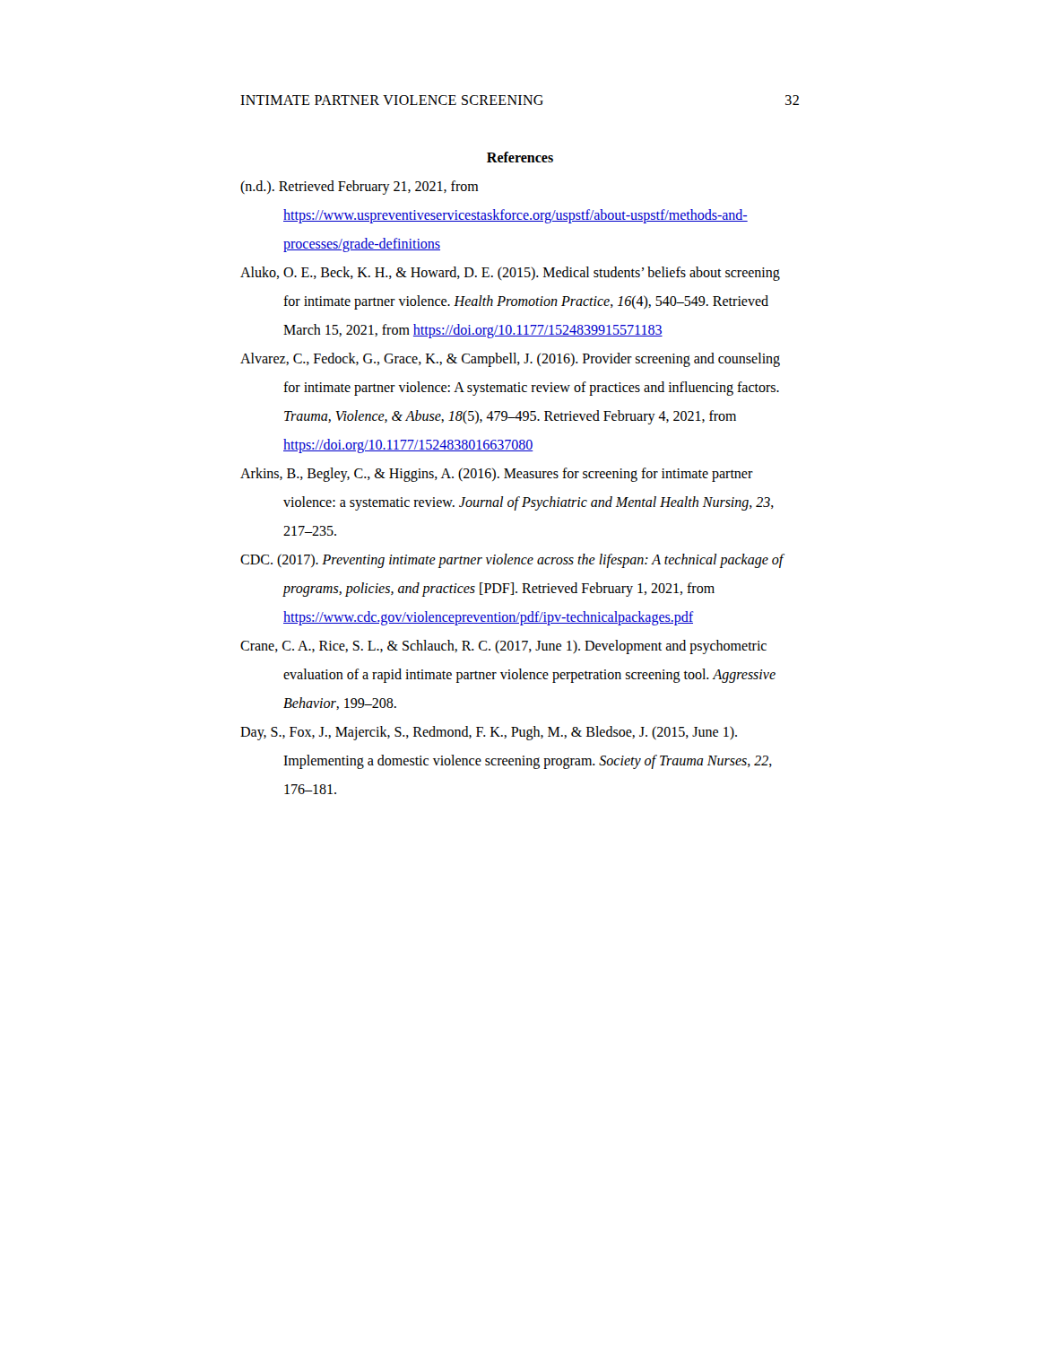Intimate Partner Violence Screening 32
References
(n.d.). Retrieved February 21, 2021, from https://www.uspreventiveservicestaskforce.org/uspstf/about-uspstf/methods-and-processes/grade-definitions
Aluko, O. E., Beck, K. H., & Howard, D. E. (2015). Medical students’ beliefs about screening for intimate partner violence. Health Promotion Practice, 16(4), 540–549. Retrieved March 15, 2021, from https://doi.org/10.1177/1524839915571183
Alvarez, C., Fedock, G., Grace, K., & Campbell, J. (2016). Provider screening and counseling for intimate partner violence: A systematic review of practices and influencing factors. Trauma, Violence, & Abuse, 18(5), 479–495. Retrieved February 4, 2021, from https://doi.org/10.1177/1524838016637080
Arkins, B., Begley, C., & Higgins, A. (2016). Measures for screening for intimate partner violence: a systematic review. Journal of Psychiatric and Mental Health Nursing, 23, 217–235.
CDC. (2017). Preventing intimate partner violence across the lifespan: A technical package of programs, policies, and practices [PDF]. Retrieved February 1, 2021, from https://www.cdc.gov/violenceprevention/pdf/ipv-technicalpackages.pdf
Crane, C. A., Rice, S. L., & Schlauch, R. C. (2017, June 1). Development and psychometric evaluation of a rapid intimate partner violence perpetration screening tool. Aggressive Behavior, 199–208.
Day, S., Fox, J., Majercik, S., Redmond, F. K., Pugh, M., & Bledsoe, J. (2015, June 1). Implementing a domestic violence screening program. Society of Trauma Nurses, 22, 176–181.